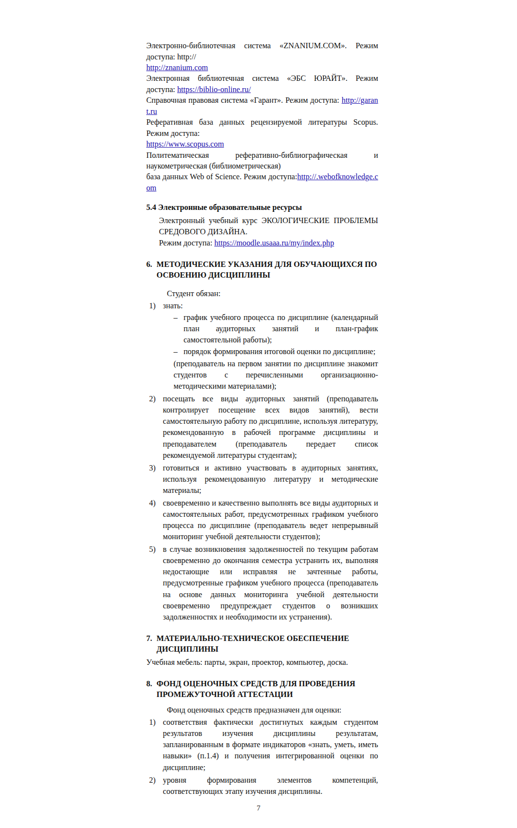Электронно-библиотечная система «ZNANIUM.COM». Режим доступа: http://
http://znanium.com
Электронная библиотечная система «ЭБС ЮРАЙТ». Режим доступа: https://biblio-online.ru/
Справочная правовая система «Гарант». Режим доступа: http://garant.ru
Реферативная база данных рецензируемой литературы Scopus. Режим доступа:
https://www.scopus.com
Политематическая реферативно-библиографическая и наукометрическая (библиометрическая)
база данных Web of Science. Режим доступа:http://.webofknowledge.com
5.4 Электронные образовательные ресурсы
Электронный учебный курс ЭКОЛОГИЧЕСКИЕ ПРОБЛЕМЫ СРЕДОВОГО ДИЗАЙНА.
Режим доступа: https://moodle.usaaa.ru/my/index.php
6. МЕТОДИЧЕСКИЕ УКАЗАНИЯ ДЛЯ ОБУЧАЮЩИХСЯ ПО ОСВОЕНИЮ ДИСЦИПЛИНЫ
Студент обязан:
знать:
график учебного процесса по дисциплине (календарный план аудиторных занятий и план-график самостоятельной работы);
порядок формирования итоговой оценки по дисциплине;
(преподаватель на первом занятии по дисциплине знакомит студентов с перечисленными организационно-методическими материалами);
посещать все виды аудиторных занятий (преподаватель контролирует посещение всех видов занятий), вести самостоятельную работу по дисциплине, используя литературу, рекомендованную в рабочей программе дисциплины и преподавателем (преподаватель передает список рекомендуемой литературы студентам);
готовиться и активно участвовать в аудиторных занятиях, используя рекомендованную литературу и методические материалы;
своевременно и качественно выполнять все виды аудиторных и самостоятельных работ, предусмотренных графиком учебного процесса по дисциплине (преподаватель ведет непрерывный мониторинг учебной деятельности студентов);
в случае возникновения задолженностей по текущим работам своевременно до окончания семестра устранить их, выполняя недостающие или исправляя не зачтенные работы, предусмотренные графиком учебного процесса (преподаватель на основе данных мониторинга учебной деятельности своевременно предупреждает студентов о возникших задолженностях и необходимости их устранения).
7. МАТЕРИАЛЬНО-ТЕХНИЧЕСКОЕ ОБЕСПЕЧЕНИЕ ДИСЦИПЛИНЫ
Учебная мебель: парты, экран, проектор, компьютер, доска.
8. ФОНД ОЦЕНОЧНЫХ СРЕДСТВ ДЛЯ ПРОВЕДЕНИЯ ПРОМЕЖУТОЧНОЙ АТТЕСТАЦИИ
Фонд оценочных средств предназначен для оценки:
соответствия фактически достигнутых каждым студентом результатов изучения дисциплины результатам, запланированным в формате индикаторов «знать, уметь, иметь навыки» (п.1.4) и получения интегрированной оценки по дисциплине;
уровня формирования элементов компетенций, соответствующих этапу изучения дисциплины.
7